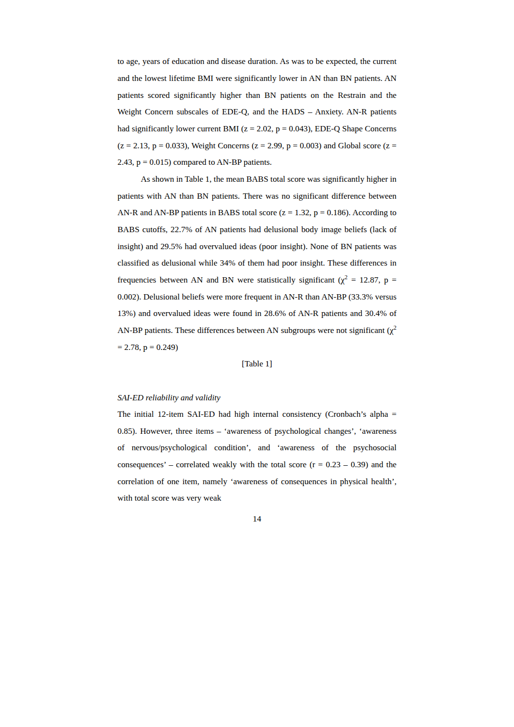to age, years of education and disease duration. As was to be expected, the current and the lowest lifetime BMI were significantly lower in AN than BN patients. AN patients scored significantly higher than BN patients on the Restrain and the Weight Concern subscales of EDE-Q, and the HADS – Anxiety. AN-R patients had significantly lower current BMI (z = 2.02, p = 0.043), EDE-Q Shape Concerns (z = 2.13, p = 0.033), Weight Concerns (z = 2.99, p = 0.003) and Global score (z = 2.43, p = 0.015) compared to AN-BP patients.
As shown in Table 1, the mean BABS total score was significantly higher in patients with AN than BN patients. There was no significant difference between AN-R and AN-BP patients in BABS total score (z = 1.32, p = 0.186). According to BABS cutoffs, 22.7% of AN patients had delusional body image beliefs (lack of insight) and 29.5% had overvalued ideas (poor insight). None of BN patients was classified as delusional while 34% of them had poor insight. These differences in frequencies between AN and BN were statistically significant (χ2 = 12.87, p = 0.002). Delusional beliefs were more frequent in AN-R than AN-BP (33.3% versus 13%) and overvalued ideas were found in 28.6% of AN-R patients and 30.4% of AN-BP patients. These differences between AN subgroups were not significant (χ2 = 2.78, p = 0.249)
[Table 1]
SAI-ED reliability and validity
The initial 12-item SAI-ED had high internal consistency (Cronbach’s alpha = 0.85). However, three items – ‘awareness of psychological changes’, ‘awareness of nervous/psychological condition’, and ‘awareness of the psychosocial consequences’ – correlated weakly with the total score (r = 0.23 – 0.39) and the correlation of one item, namely ‘awareness of consequences in physical health’, with total score was very weak
14